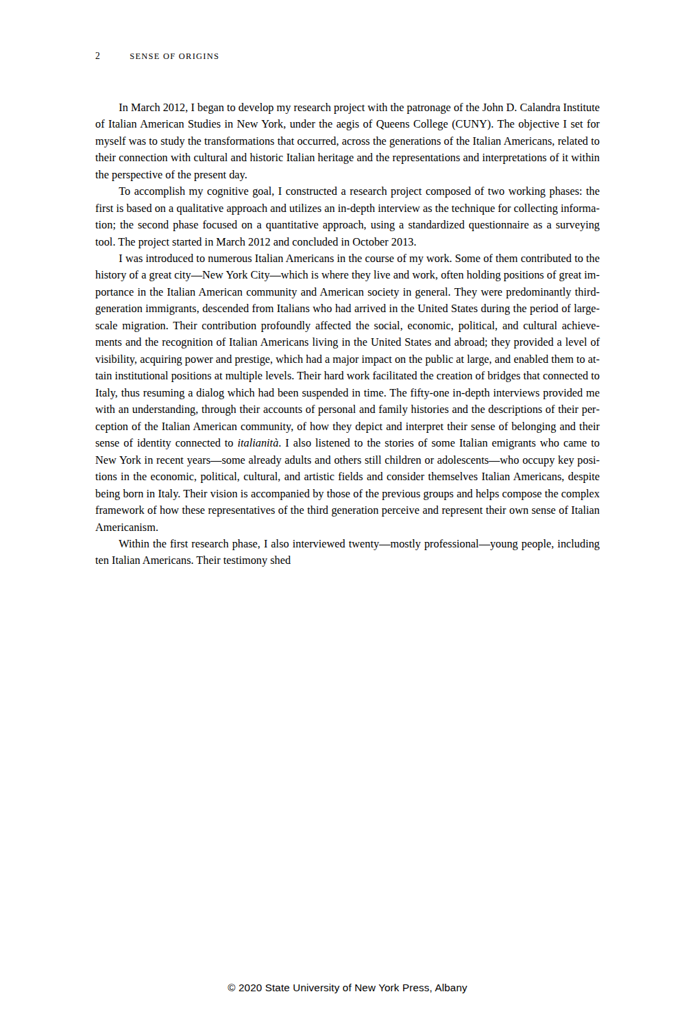2 Sense of Origins
In March 2012, I began to develop my research project with the patronage of the John D. Calandra Institute of Italian American Studies in New York, under the aegis of Queens College (CUNY). The objective I set for myself was to study the transformations that occurred, across the generations of the Italian Americans, related to their connection with cultural and historic Italian heritage and the representations and interpretations of it within the perspective of the present day.
To accomplish my cognitive goal, I constructed a research project composed of two working phases: the first is based on a qualitative approach and utilizes an in-depth interview as the technique for collecting information; the second phase focused on a quantitative approach, using a standardized questionnaire as a surveying tool. The project started in March 2012 and concluded in October 2013.
I was introduced to numerous Italian Americans in the course of my work. Some of them contributed to the history of a great city—New York City—which is where they live and work, often holding positions of great importance in the Italian American community and American society in general. They were predominantly third-generation immigrants, descended from Italians who had arrived in the United States during the period of large-scale migration. Their contribution profoundly affected the social, economic, political, and cultural achievements and the recognition of Italian Americans living in the United States and abroad; they provided a level of visibility, acquiring power and prestige, which had a major impact on the public at large, and enabled them to attain institutional positions at multiple levels. Their hard work facilitated the creation of bridges that connected to Italy, thus resuming a dialog which had been suspended in time. The fifty-one in-depth interviews provided me with an understanding, through their accounts of personal and family histories and the descriptions of their perception of the Italian American community, of how they depict and interpret their sense of belonging and their sense of identity connected to italianità. I also listened to the stories of some Italian emigrants who came to New York in recent years—some already adults and others still children or adolescents—who occupy key positions in the economic, political, cultural, and artistic fields and consider themselves Italian Americans, despite being born in Italy. Their vision is accompanied by those of the previous groups and helps compose the complex framework of how these representatives of the third generation perceive and represent their own sense of Italian Americanism.
Within the first research phase, I also interviewed twenty—mostly professional—young people, including ten Italian Americans. Their testimony shed
© 2020 State University of New York Press, Albany